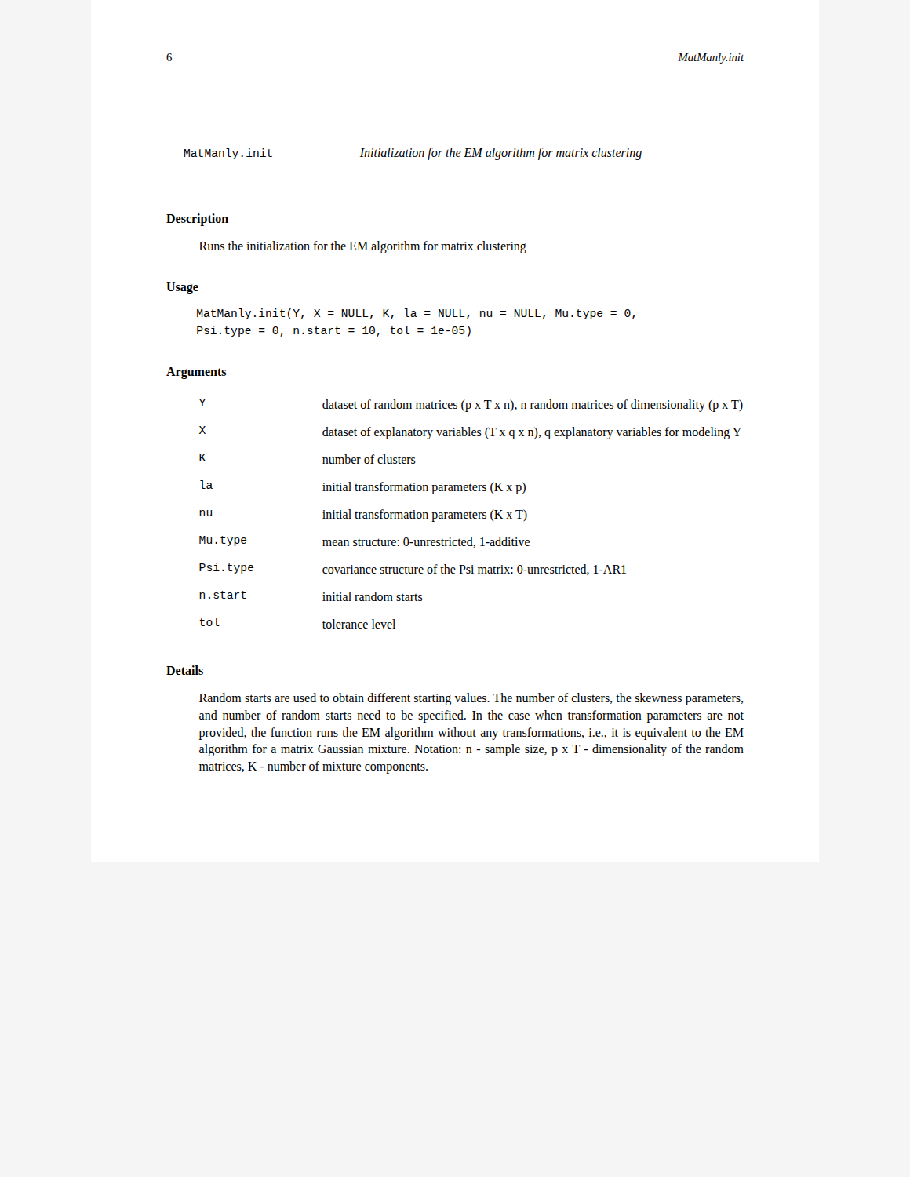6 MatManly.init
| MatManly.init | Initialization for the EM algorithm for matrix clustering |
Description
Runs the initialization for the EM algorithm for matrix clustering
Usage
MatManly.init(Y, X = NULL, K, la = NULL, nu = NULL, Mu.type = 0,
Psi.type = 0, n.start = 10, tol = 1e-05)
Arguments
| Y | dataset of random matrices (p x T x n), n random matrices of dimensionality (p x T) |
| X | dataset of explanatory variables (T x q x n), q explanatory variables for modeling Y |
| K | number of clusters |
| la | initial transformation parameters (K x p) |
| nu | initial transformation parameters (K x T) |
| Mu.type | mean structure: 0-unrestricted, 1-additive |
| Psi.type | covariance structure of the Psi matrix: 0-unrestricted, 1-AR1 |
| n.start | initial random starts |
| tol | tolerance level |
Details
Random starts are used to obtain different starting values. The number of clusters, the skewness parameters, and number of random starts need to be specified. In the case when transformation parameters are not provided, the function runs the EM algorithm without any transformations, i.e., it is equivalent to the EM algorithm for a matrix Gaussian mixture. Notation: n - sample size, p x T - dimensionality of the random matrices, K - number of mixture components.